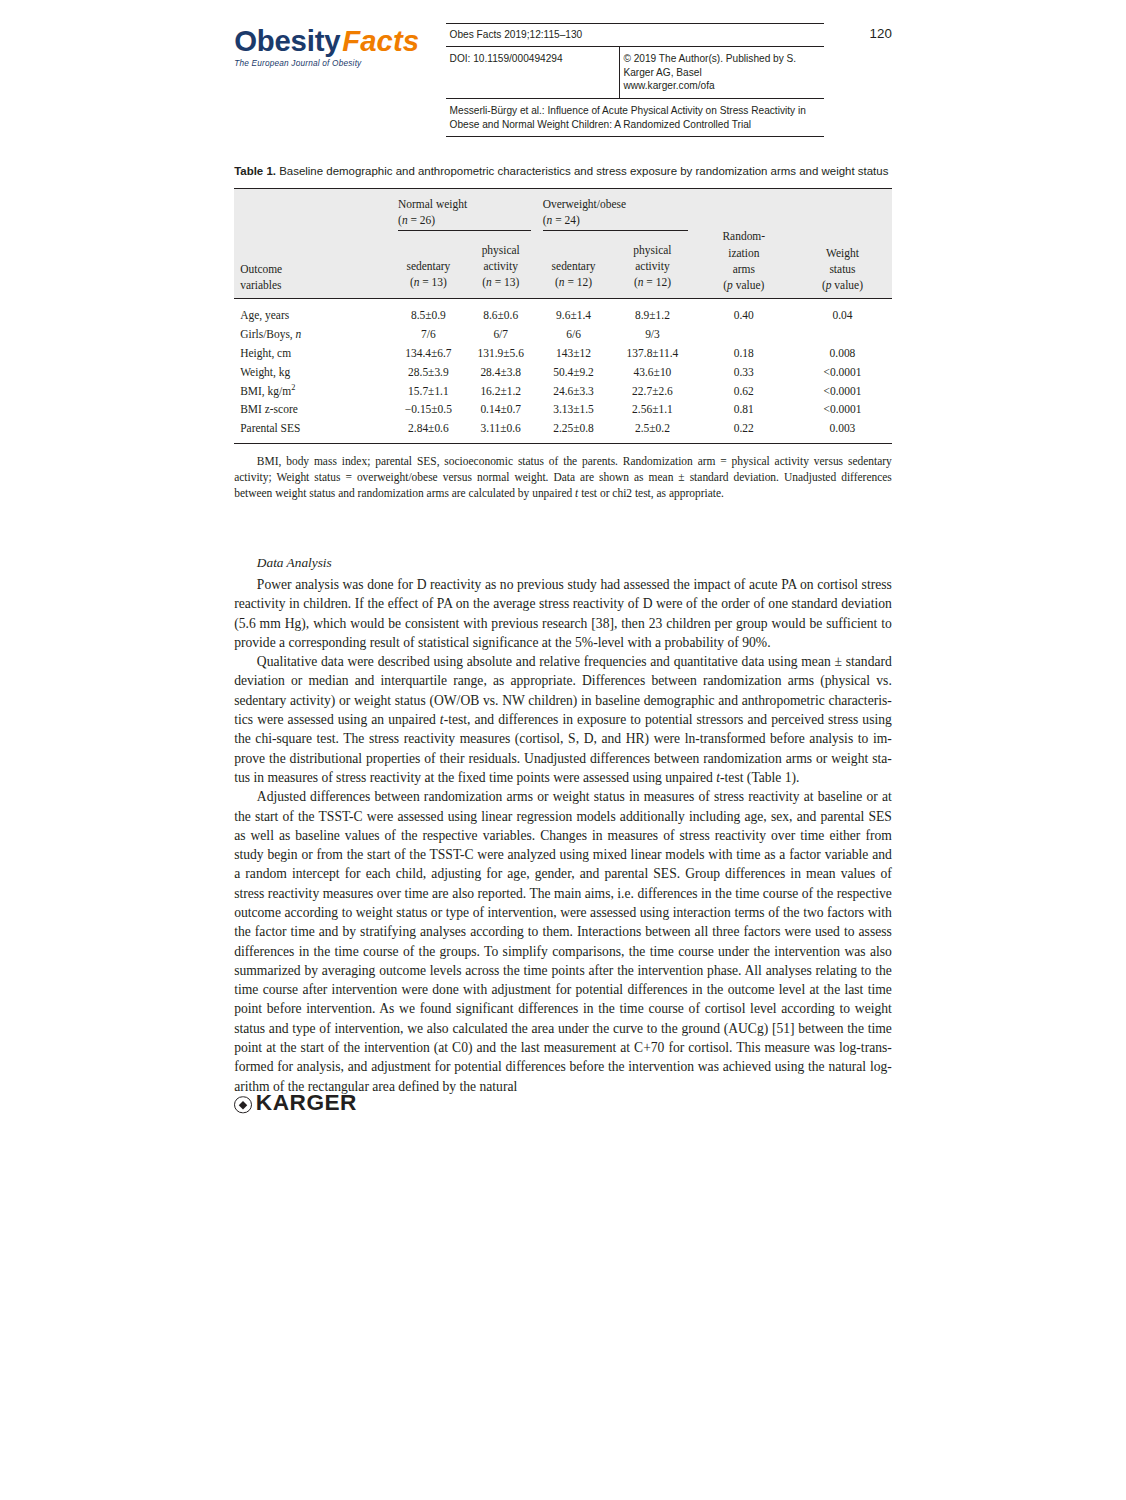Obesity Facts
The European Journal of Obesity
Obes Facts 2019;12:115–130
DOI: 10.1159/000494294
© 2019 The Author(s). Published by S. Karger AG, Basel
www.karger.com/ofa
Messerli-Bürgy et al.: Influence of Acute Physical Activity on Stress Reactivity in Obese and Normal Weight Children: A Randomized Controlled Trial
120
Table 1. Baseline demographic and anthropometric characteristics and stress exposure by randomization arms and weight status
| Outcome variables | Normal weight ( n = 26) | Overweight/obese ( n = 24) | Random- ization arms ( p value) | Weight status ( p value) |
| --- | --- | --- | --- | --- |
| sedentary ( n = 13) | physical activity ( n = 13) | sedentary ( n = 12) | physical activity ( n = 12) |
| Age, years | 8.5±0.9 | 8.6±0.6 | 9.6±1.4 | 8.9±1.2 | 0.40 | 0.04 |
| Girls/Boys, n | 7/6 | 6/7 | 6/6 | 9/3 | | |
| Height, cm | 134.4±6.7 | 131.9±5.6 | 143±12 | 137.8±11.4 | 0.18 | 0.008 |
| Weight, kg | 28.5±3.9 | 28.4±3.8 | 50.4±9.2 | 43.6±10 | 0.33 | <0.0001 |
| BMI, kg/m 2 | 15.7±1.1 | 16.2±1.2 | 24.6±3.3 | 22.7±2.6 | 0.62 | <0.0001 |
| BMI z-score | −0.15±0.5 | 0.14±0.7 | 3.13±1.5 | 2.56±1.1 | 0.81 | <0.0001 |
| Parental SES | 2.84±0.6 | 3.11±0.6 | 2.25±0.8 | 2.5±0.2 | 0.22 | 0.003 |
BMI, body mass index; parental SES, socioeconomic status of the parents. Randomization arm = physical activity versus sedentary activity; Weight status = overweight/obese versus normal weight. Data are shown as mean ± standard deviation. Unadjusted differences between weight status and randomization arms are calculated by unpaired t test or chi2 test, as appropriate.
Data Analysis
Power analysis was done for D reactivity as no previous study had assessed the impact of acute PA on cortisol stress reactivity in children. If the effect of PA on the average stress reactivity of D were of the order of one standard deviation (5.6 mm Hg), which would be consistent with previous research [38], then 23 children per group would be sufficient to provide a corresponding result of statistical significance at the 5%-level with a probability of 90%.
Qualitative data were described using absolute and relative frequencies and quantitative data using mean ± standard deviation or median and interquartile range, as appropriate. Differences between randomization arms (physical vs. sedentary activity) or weight status (OW/OB vs. NW children) in baseline demographic and anthropometric characteristics were assessed using an unpaired t-test, and differences in exposure to potential stressors and perceived stress using the chi-square test. The stress reactivity measures (cortisol, S, D, and HR) were ln-transformed before analysis to improve the distributional properties of their residuals. Unadjusted differences between randomization arms or weight status in measures of stress reactivity at the fixed time points were assessed using unpaired t-test (Table 1).
Adjusted differences between randomization arms or weight status in measures of stress reactivity at baseline or at the start of the TSST-C were assessed using linear regression models additionally including age, sex, and parental SES as well as baseline values of the respective variables. Changes in measures of stress reactivity over time either from study begin or from the start of the TSST-C were analyzed using mixed linear models with time as a factor variable and a random intercept for each child, adjusting for age, gender, and parental SES. Group differences in mean values of stress reactivity measures over time are also reported. The main aims, i.e. differences in the time course of the respective outcome according to weight status or type of intervention, were assessed using interaction terms of the two factors with the factor time and by stratifying analyses according to them. Interactions between all three factors were used to assess differences in the time course of the groups. To simplify comparisons, the time course under the intervention was also summarized by averaging outcome levels across the time points after the intervention phase. All analyses relating to the time course after intervention were done with adjustment for potential differences in the outcome level at the last time point before intervention. As we found significant differences in the time course of cortisol level according to weight status and type of intervention, we also calculated the area under the curve to the ground (AUCg) [51] between the time point at the start of the intervention (at C0) and the last measurement at C+70 for cortisol. This measure was log-transformed for analysis, and adjustment for potential differences before the intervention was achieved using the natural logarithm of the rectangular area defined by the natural
KARGER